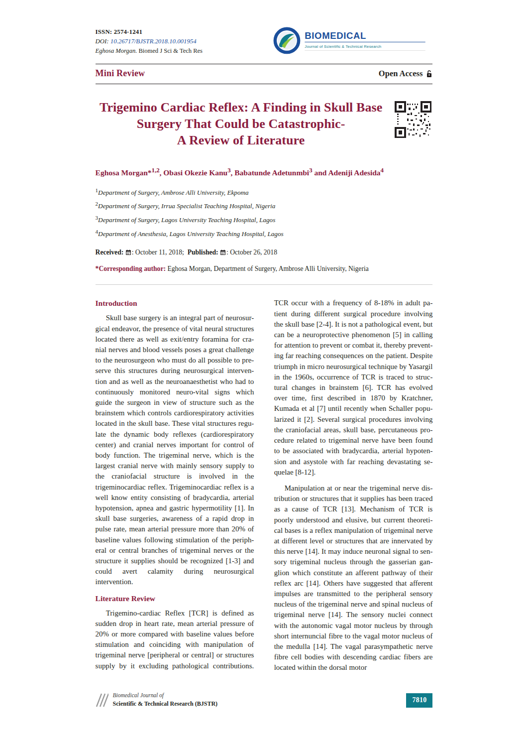ISSN: 2574-1241
DOI: 10.26717/BJSTR.2018.10.001954
Eghosa Morgan. Biomed J Sci & Tech Res
BIOMEDICAL Journal of Scientific & Technical Research
Mini Review
Open Access
Trigemino Cardiac Reflex: A Finding in Skull Base Surgery That Could be Catastrophic-
A Review of Literature
Eghosa Morgan*1,2, Obasi Okezie Kanu3, Babatunde Adetunmbi3 and Adeniji Adesida4
1Department of Surgery, Ambrose Alli University, Ekpoma
2Department of Surgery, Irrua Specialist Teaching Hospital, Nigeria
3Department of Surgery, Lagos University Teaching Hospital, Lagos
4Department of Anesthesia, Lagos University Teaching Hospital, Lagos
Received: : October 11, 2018; Published: : October 26, 2018
*Corresponding author: Eghosa Morgan, Department of Surgery, Ambrose Alli University, Nigeria
Introduction
Skull base surgery is an integral part of neurosurgical endeavor, the presence of vital neural structures located there as well as exit/entry foramina for cranial nerves and blood vessels poses a great challenge to the neurosurgeon who must do all possible to preserve this structures during neurosurgical intervention and as well as the neuroanaesthetist who had to continuously monitored neuro-vital signs which guide the surgeon in view of structure such as the brainstem which controls cardiorespiratory activities located in the skull base. These vital structures regulate the dynamic body reflexes (cardiorespiratory center) and cranial nerves important for control of body function. The trigeminal nerve, which is the largest cranial nerve with mainly sensory supply to the craniofacial structure is involved in the trigeminocardiac reflex. Trigeminocardiac reflex is a well know entity consisting of bradycardia, arterial hypotension, apnea and gastric hypermotility [1]. In skull base surgeries, awareness of a rapid drop in pulse rate, mean arterial pressure more than 20% of baseline values following stimulation of the peripheral or central branches of trigeminal nerves or the structure it supplies should be recognized [1-3] and could avert calamity during neurosurgical intervention.
Literature Review
Trigemino-cardiac Reflex [TCR] is defined as sudden drop in heart rate, mean arterial pressure of 20% or more compared with baseline values before stimulation and coinciding with manipulation of trigeminal nerve [peripheral or central] or structures supply by it excluding pathological contributions. TCR occur with a frequency of 8-18% in adult patient during different surgical procedure involving the skull base [2-4]. It is not a pathological event, but can be a neuroprotective phenomenon [5] in calling for attention to prevent or combat it, thereby preventing far reaching consequences on the patient. Despite triumph in micro neurosurgical technique by Yasargil in the 1960s, occurrence of TCR is traced to structural changes in brainstem [6]. TCR has evolved over time, first described in 1870 by Kratchner, Kumada et al [7] until recently when Schaller popularized it [2]. Several surgical procedures involving the craniofacial areas, skull base, percutaneous procedure related to trigeminal nerve have been found to be associated with bradycardia, arterial hypotension and asystole with far reaching devastating sequelae [8-12].
Manipulation at or near the trigeminal nerve distribution or structures that it supplies has been traced as a cause of TCR [13]. Mechanism of TCR is poorly understood and elusive, but current theoretical bases is a reflex manipulation of trigeminal nerve at different level or structures that are innervated by this nerve [14]. It may induce neuronal signal to sensory trigeminal nucleus through the gasserian ganglion which constitute an afferent pathway of their reflex arc [14]. Others have suggested that afferent impulses are transmitted to the peripheral sensory nucleus of the trigeminal nerve and spinal nucleus of trigeminal nerve [14]. The sensory nuclei connect with the autonomic vagal motor nucleus by through short internuncial fibre to the vagal motor nucleus of the medulla [14]. The vagal parasympathetic nerve fibre cell bodies with descending cardiac fibers are located within the dorsal motor
Biomedical Journal of
Scientific & Technical Research (BJSTR)
7810